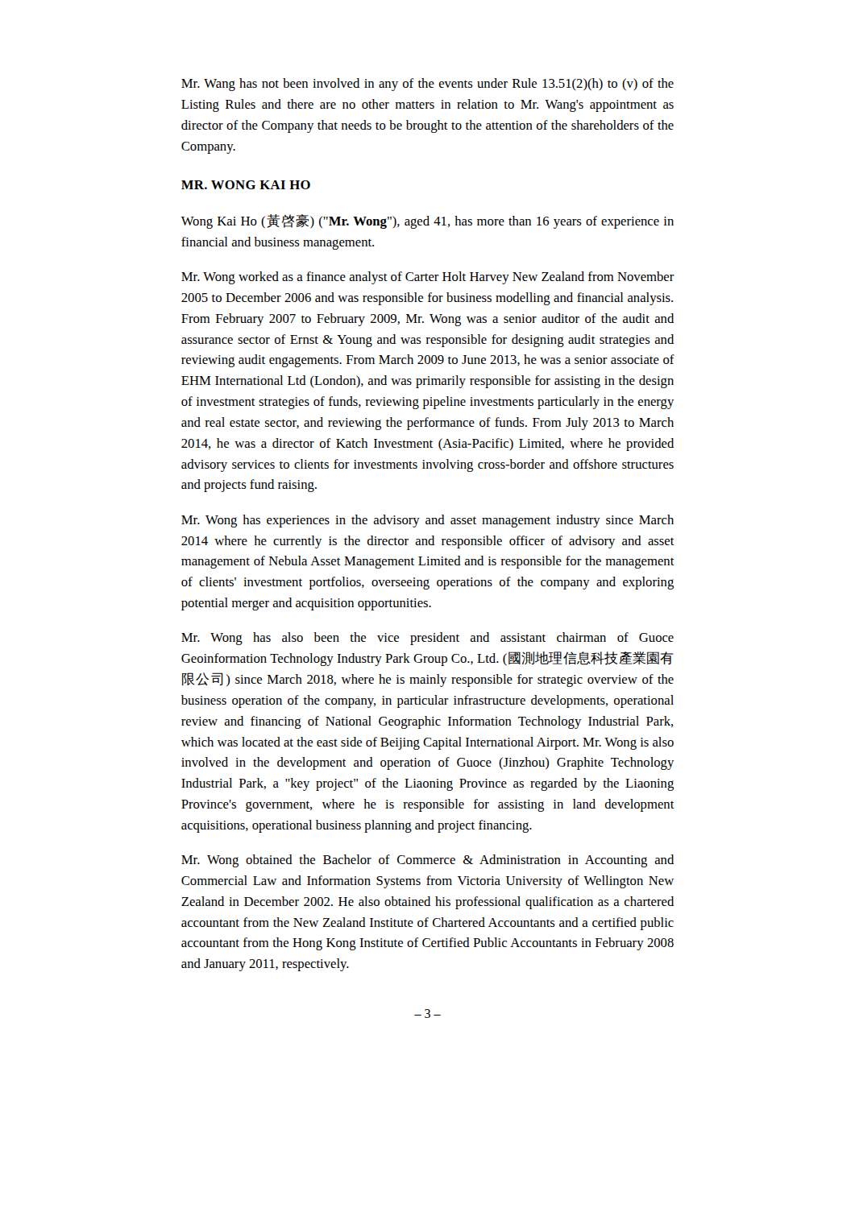Mr. Wang has not been involved in any of the events under Rule 13.51(2)(h) to (v) of the Listing Rules and there are no other matters in relation to Mr. Wang's appointment as director of the Company that needs to be brought to the attention of the shareholders of the Company.
MR. WONG KAI HO
Wong Kai Ho (黃啓豪) ("Mr. Wong"), aged 41, has more than 16 years of experience in financial and business management.
Mr. Wong worked as a finance analyst of Carter Holt Harvey New Zealand from November 2005 to December 2006 and was responsible for business modelling and financial analysis. From February 2007 to February 2009, Mr. Wong was a senior auditor of the audit and assurance sector of Ernst & Young and was responsible for designing audit strategies and reviewing audit engagements. From March 2009 to June 2013, he was a senior associate of EHM International Ltd (London), and was primarily responsible for assisting in the design of investment strategies of funds, reviewing pipeline investments particularly in the energy and real estate sector, and reviewing the performance of funds. From July 2013 to March 2014, he was a director of Katch Investment (Asia-Pacific) Limited, where he provided advisory services to clients for investments involving cross-border and offshore structures and projects fund raising.
Mr. Wong has experiences in the advisory and asset management industry since March 2014 where he currently is the director and responsible officer of advisory and asset management of Nebula Asset Management Limited and is responsible for the management of clients' investment portfolios, overseeing operations of the company and exploring potential merger and acquisition opportunities.
Mr. Wong has also been the vice president and assistant chairman of Guoce Geoinformation Technology Industry Park Group Co., Ltd. (國測地理信息科技產業園有限公司) since March 2018, where he is mainly responsible for strategic overview of the business operation of the company, in particular infrastructure developments, operational review and financing of National Geographic Information Technology Industrial Park, which was located at the east side of Beijing Capital International Airport. Mr. Wong is also involved in the development and operation of Guoce (Jinzhou) Graphite Technology Industrial Park, a "key project" of the Liaoning Province as regarded by the Liaoning Province's government, where he is responsible for assisting in land development acquisitions, operational business planning and project financing.
Mr. Wong obtained the Bachelor of Commerce & Administration in Accounting and Commercial Law and Information Systems from Victoria University of Wellington New Zealand in December 2002. He also obtained his professional qualification as a chartered accountant from the New Zealand Institute of Chartered Accountants and a certified public accountant from the Hong Kong Institute of Certified Public Accountants in February 2008 and January 2011, respectively.
– 3 –